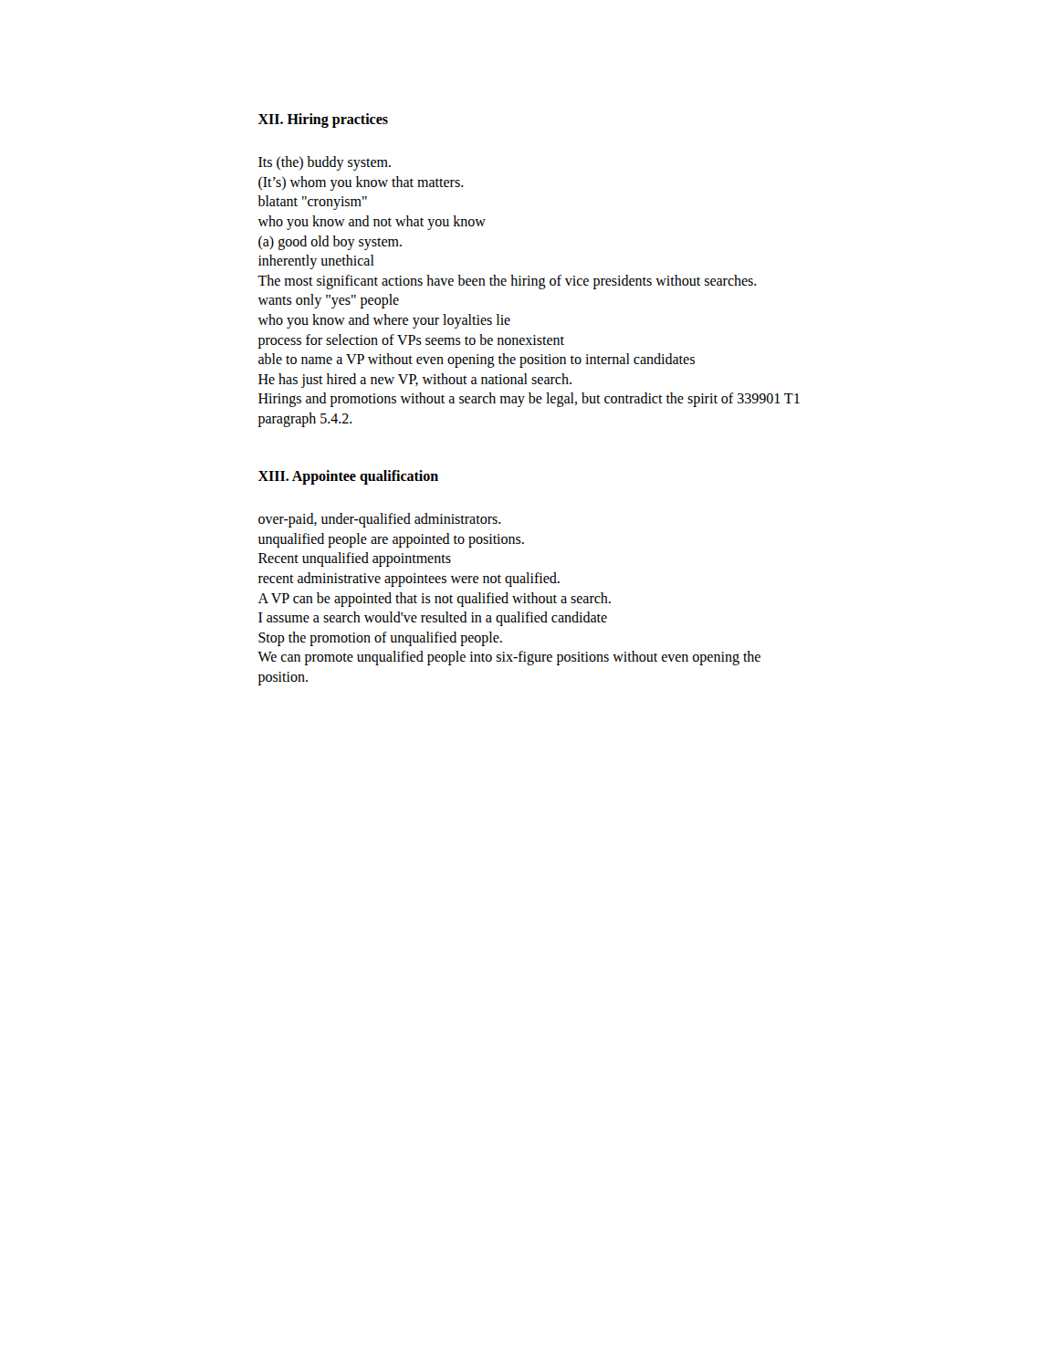XII. Hiring practices
Its (the) buddy system.
(It’s) whom you know that matters.
blatant "cronyism"
who you know and not what you know
(a) good old boy system.
inherently unethical
The most significant actions have been the hiring of vice presidents without searches.
wants only "yes" people
who you know and where your loyalties lie
process for selection of VPs seems to be nonexistent
able to name a VP without even opening the position to internal candidates
He has just hired a new VP, without a national search.
Hirings and promotions without a search may be legal, but contradict the spirit of 339901 T1 paragraph 5.4.2.
XIII. Appointee qualification
over-paid, under-qualified administrators.
unqualified people are appointed to positions.
Recent unqualified appointments
recent administrative appointees were not qualified.
A VP can be appointed that is not qualified without a search.
I assume a search would've resulted in a qualified candidate
Stop the promotion of unqualified people.
We can promote unqualified people into six-figure positions without even opening the position.